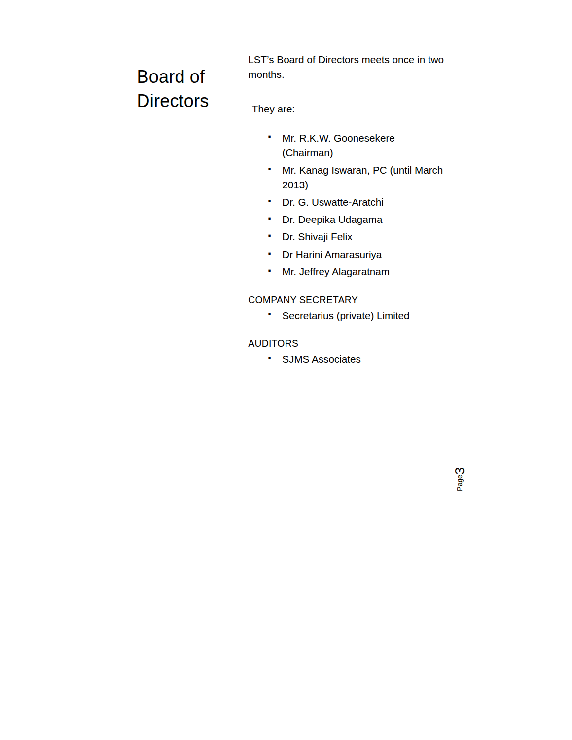Board of Directors
LST’s Board of Directors meets once in two months.
They are:
Mr. R.K.W. Goonesekere (Chairman)
Mr. Kanag Iswaran, PC (until March 2013)
Dr. G. Uswatte-Aratchi
Dr. Deepika Udagama
Dr. Shivaji Felix
Dr Harini Amarasuriya
Mr. Jeffrey Alagaratnam
COMPANY SECRETARY
Secretarius (private) Limited
AUDITORS
SJMS Associates
Page3